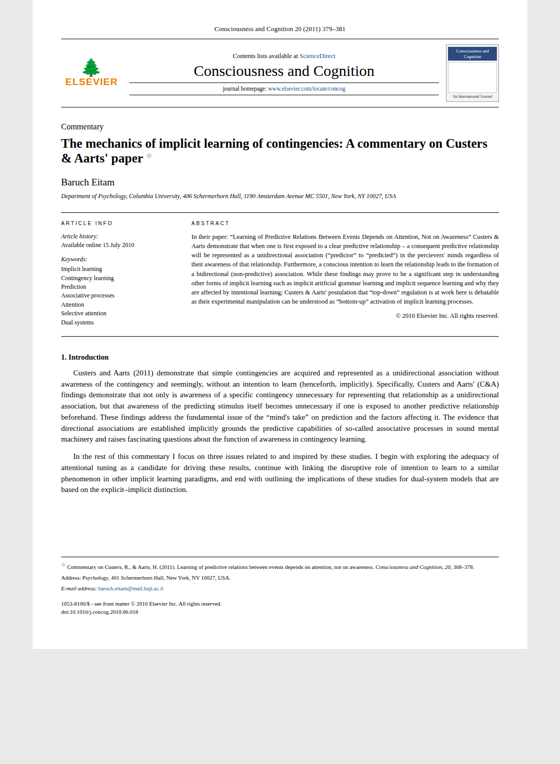Consciousness and Cognition 20 (2011) 379–381
🌲 ELSEVIER
Contents lists available at ScienceDirect
Consciousness and Cognition
journal homepage: www.elsevier.com/locate/concog
Consciousness and Cognition
An International Journal
Commentary
The mechanics of implicit learning of contingencies: A commentary on Custers & Aarts' paper ☆
Baruch Eitam
Department of Psychology, Columbia University, 406 Schermerhorn Hall, 1190 Amsterdam Avenue MC 5501, New York, NY 10027, USA
Article info
Article history:
Available online 15 July 2010
Keywords:
Implicit learning
Contingency learning
Prediction
Associative processes
Attention
Selective attention
Dual systems
Abstract
In their paper: “Learning of Predictive Relations Between Events Depends on Attention, Not on Awareness” Custers & Aarts demonstrate that when one is first exposed to a clear predictive relationship – a consequent predictive relationship will be represented as a unidirectional association (“predictor” to “predicted”) in the percievers' minds regardless of their awareness of that relationship. Furthermore, a conscious intention to learn the relationship leads to the formation of a bidirectional (non-predictive) association. While these findings may prove to be a significant step in understanding other forms of implicit learning such as implicit artificial grammar learning and implicit sequence learning and why they are affected by intentional learning; Custers & Aarts' postulation that “top-down” regulation is at work here is debatable as their experimental manipulation can be understood as “bottom-up” activation of implicit learning processes.
© 2010 Elsevier Inc. All rights reserved.
1. Introduction
Custers and Aarts (2011) demonstrate that simple contingencies are acquired and represented as a unidirectional association without awareness of the contingency and seemingly, without an intention to learn (henceforth, implicitly). Specifically, Custers and Aarts' (C&A) findings demonstrate that not only is awareness of a specific contingency unnecessary for representing that relationship as a unidirectional association, but that awareness of the predicting stimulus itself becomes unnecessary if one is exposed to another predictive relationship beforehand. These findings address the fundamental issue of the “mind's take” on prediction and the factors affecting it. The evidence that directional associations are established implicitly grounds the predictive capabilities of so-called associative processes in sound mental machinery and raises fascinating questions about the function of awareness in contingency learning.
In the rest of this commentary I focus on three issues related to and inspired by these studies. I begin with exploring the adequacy of attentional tuning as a candidate for driving these results, continue with linking the disruptive role of intention to learn to a similar phenomenon in other implicit learning paradigms, and end with outlining the implications of these studies for dual-system models that are based on the explicit–implicit distinction.
☆ Commentary on Custers, R., & Aarts, H. (2011). Learning of predictive relations between events depends on attention, not on awareness. Consciousness and Cognition, 20, 368–378.
Address: Psychology, 401 Schermerhorn Hall, New York, NY 10027, USA.
E-mail address: baruch.eitam@mail.huji.ac.il
1053-8100/$ - see front matter © 2010 Elsevier Inc. All rights reserved. doi:10.1016/j.concog.2010.06.018